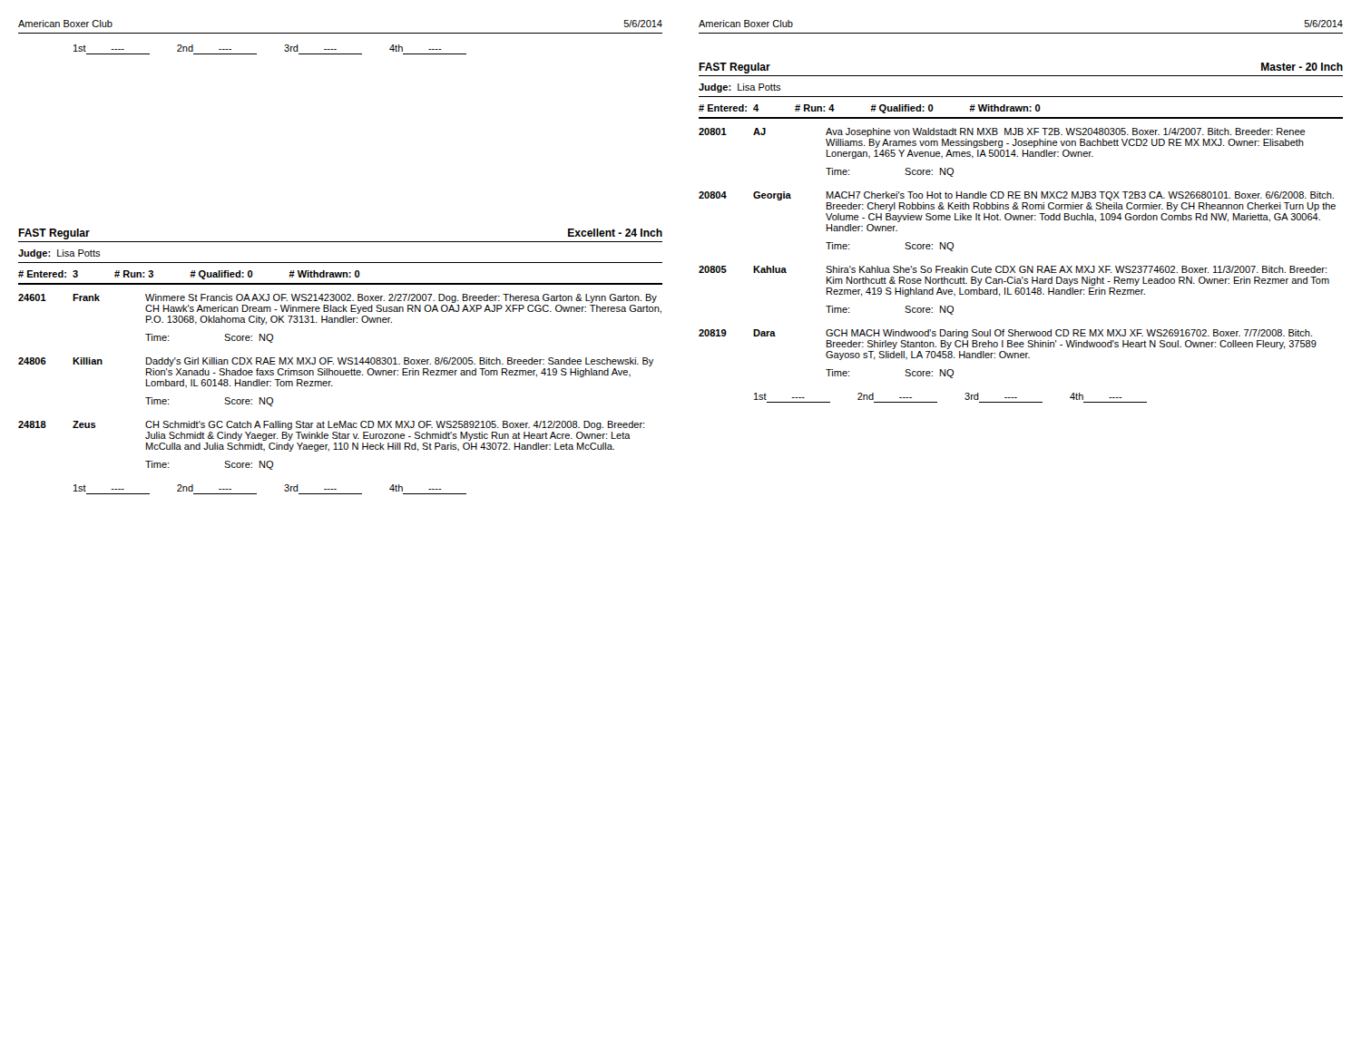American Boxer Club 5/6/2014
1st---- 2nd---- 3rd---- 4th----
FAST Regular Excellent - 24 Inch
Judge: Lisa Potts
# Entered: 3 # Run: 3 # Qualified: 0 # Withdrawn: 0
24601
Frank
Winmere St Francis OA AXJ OF. WS21423002. Boxer. 2/27/2007. Dog. Breeder: Theresa Garton & Lynn Garton. By CH Hawk's American Dream - Winmere Black Eyed Susan RN OA OAJ AXP AJP XFP CGC. Owner: Theresa Garton, P.O. 13068, Oklahoma City, OK 73131. Handler: Owner.
Time: Score: NQ
24806
Killian
Daddy's Girl Killian CDX RAE MX MXJ OF. WS14408301. Boxer. 8/6/2005. Bitch. Breeder: Sandee Leschewski. By Rion's Xanadu - Shadoe faxs Crimson Silhouette. Owner: Erin Rezmer and Tom Rezmer, 419 S Highland Ave, Lombard, IL 60148. Handler: Tom Rezmer.
Time: Score: NQ
24818
Zeus
CH Schmidt's GC Catch A Falling Star at LeMac CD MX MXJ OF. WS25892105. Boxer. 4/12/2008. Dog. Breeder: Julia Schmidt & Cindy Yaeger. By Twinkle Star v. Eurozone - Schmidt's Mystic Run at Heart Acre. Owner: Leta McCulla and Julia Schmidt, Cindy Yaeger, 110 N Heck Hill Rd, St Paris, OH 43072. Handler: Leta McCulla.
Time: Score: NQ
1st---- 2nd---- 3rd---- 4th----
American Boxer Club 5/6/2014
FAST Regular Master - 20 Inch
Judge: Lisa Potts
# Entered: 4 # Run: 4 # Qualified: 0 # Withdrawn: 0
20801
AJ
Ava Josephine von Waldstadt RN MXB MJB XF T2B. WS20480305. Boxer. 1/4/2007. Bitch. Breeder: Renee Williams. By Arames vom Messingsberg - Josephine von Bachbett VCD2 UD RE MX MXJ. Owner: Elisabeth Lonergan, 1465 Y Avenue, Ames, IA 50014. Handler: Owner.
Time: Score: NQ
20804
Georgia
MACH7 Cherkei's Too Hot to Handle CD RE BN MXC2 MJB3 TQX T2B3 CA. WS26680101. Boxer. 6/6/2008. Bitch. Breeder: Cheryl Robbins & Keith Robbins & Romi Cormier & Sheila Cormier. By CH Rheannon Cherkei Turn Up the Volume - CH Bayview Some Like It Hot. Owner: Todd Buchla, 1094 Gordon Combs Rd NW, Marietta, GA 30064. Handler: Owner.
Time: Score: NQ
20805
Kahlua
Shira's Kahlua She's So Freakin Cute CDX GN RAE AX MXJ XF. WS23774602. Boxer. 11/3/2007. Bitch. Breeder: Kim Northcutt & Rose Northcutt. By Can-Cia's Hard Days Night - Remy Leadoo RN. Owner: Erin Rezmer and Tom Rezmer, 419 S Highland Ave, Lombard, IL 60148. Handler: Erin Rezmer.
Time: Score: NQ
20819
Dara
GCH MACH Windwood's Daring Soul Of Sherwood CD RE MX MXJ XF. WS26916702. Boxer. 7/7/2008. Bitch. Breeder: Shirley Stanton. By CH Breho I Bee Shinin' - Windwood's Heart N Soul. Owner: Colleen Fleury, 37589 Gayoso sT, Slidell, LA 70458. Handler: Owner.
Time: Score: NQ
1st---- 2nd---- 3rd---- 4th----